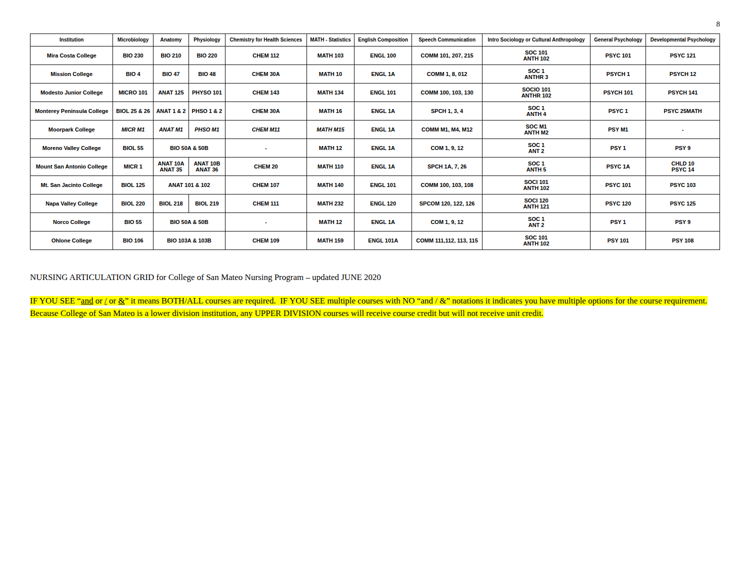8
| Institution | Microbiology | Anatomy | Physiology | Chemistry for Health Sciences | MATH - Statistics | English Composition | Speech Communication | Intro Sociology or Cultural Anthropology | General Psychology | Developmental Psychology |
| --- | --- | --- | --- | --- | --- | --- | --- | --- | --- | --- |
| Mira Costa College | BIO 230 | BIO 210 | BIO 220 | CHEM 112 | MATH 103 | ENGL 100 | COMM 101, 207, 215 | SOC 101 ANTH 102 | PSYC 101 | PSYC 121 |
| Mission College | BIO 4 | BIO 47 | BIO 48 | CHEM 30A | MATH 10 | ENGL 1A | COMM 1, 8, 012 | SOC 1 ANTHR 3 | PSYCH 1 | PSYCH 12 |
| Modesto Junior College | MICRO 101 | ANAT 125 | PHYSO 101 | CHEM 143 | MATH 134 | ENGL 101 | COMM 100, 103, 130 | SOCIO 101 ANTHR 102 | PSYCH 101 | PSYCH 141 |
| Monterey Peninsula College | BIOL 25 & 26 | ANAT 1 & 2 | PHSO 1 & 2 | CHEM 30A | MATH 16 | ENGL 1A | SPCH 1, 3, 4 | SOC 1 ANTH 4 | PSYC 1 | PSYC 25MATH |
| Moorpark College | MICR M1 | ANAT M1 | PHSO M1 | CHEM M11 | MATH M15 | ENGL 1A | COMM M1, M4, M12 | SOC M1 ANTH M2 | PSY M1 | - |
| Moreno Valley College | BIOL 55 | BIO 50A & 50B | - | MATH 12 | ENGL 1A | COM 1, 9, 12 | SOC 1 ANT 2 | PSY 1 | PSY 9 |
| Mount San Antonio College | MICR 1 | ANAT 10A ANAT 35 | ANAT 10B ANAT 36 | CHEM 20 | MATH 110 | ENGL 1A | SPCH 1A, 7, 26 | SOC 1 ANTH 5 | PSYC 1A | CHLD 10 PSYC 14 |
| Mt. San Jacinto College | BIOL 125 | ANAT 101 & 102 | CHEM 107 | MATH 140 | ENGL 101 | COMM 100, 103, 108 | SOCI 101 ANTH 102 | PSYC 101 | PSYC 103 |
| Napa Valley College | BIOL 220 | BIOL 218 | BIOL 219 | CHEM 111 | MATH 232 | ENGL 120 | SPCOM 120, 122, 126 | SOCI 120 ANTH 121 | PSYC 120 | PSYC 125 |
| Norco College | BIO 55 | BIO 50A & 50B | - | MATH 12 | ENGL 1A | COM 1, 9, 12 | SOC 1 ANT 2 | PSY 1 | PSY 9 |
| Ohlone College | BIO 106 | BIO 103A & 103B | CHEM 109 | MATH 159 | ENGL 101A | COMM 111,112, 113, 115 | SOC 101 ANTH 102 | PSY 101 | PSY 108 |
NURSING ARTICULATION GRID for College of San Mateo Nursing Program – updated JUNE 2020
IF YOU SEE “and or / or &” it means BOTH/ALL courses are required. IF YOU SEE multiple courses with NO “and / &” notations it indicates you have multiple options for the course requirement. Because College of San Mateo is a lower division institution, any UPPER DIVISION courses will receive course credit but will not receive unit credit.